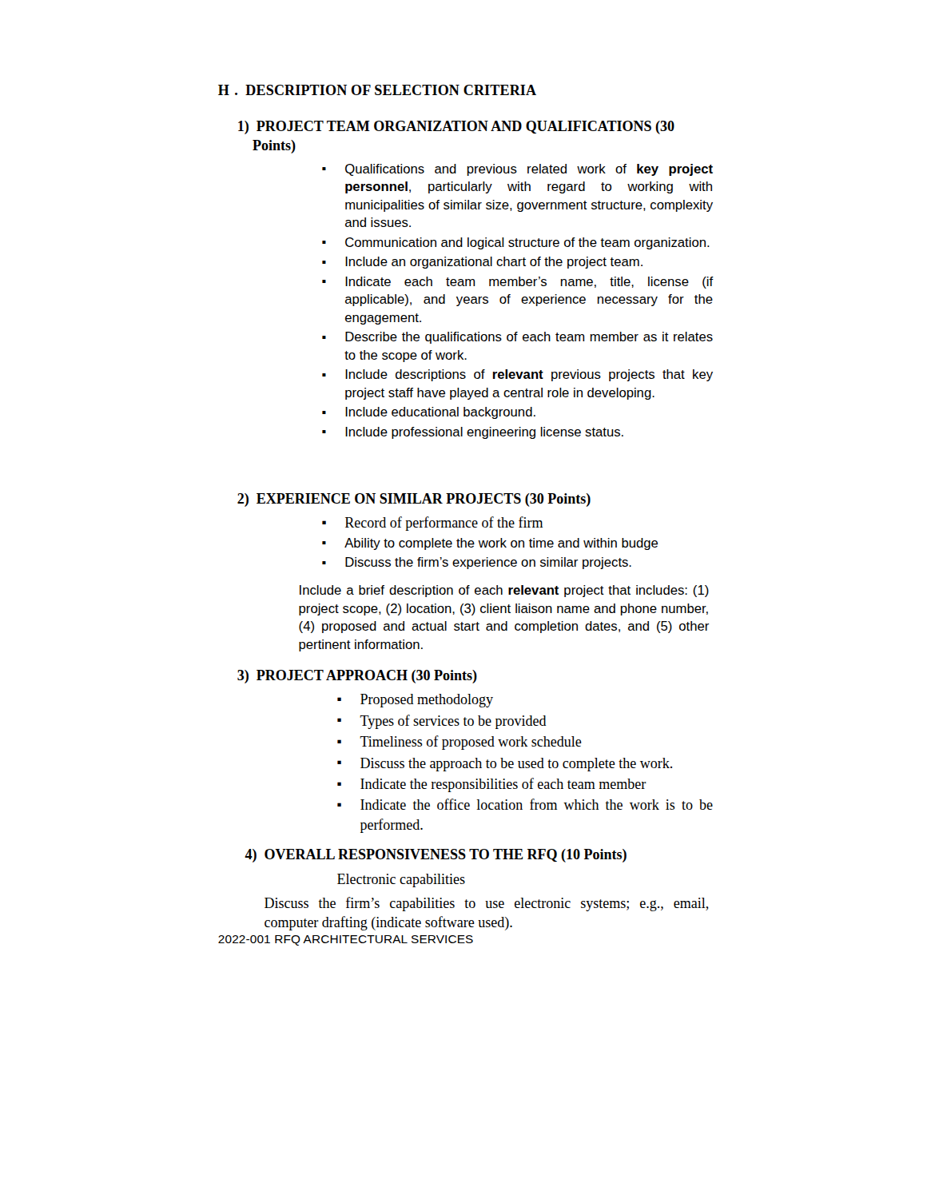H. DESCRIPTION OF SELECTION CRITERIA
1) PROJECT TEAM ORGANIZATION AND QUALIFICATIONS (30 Points)
Qualifications and previous related work of key project personnel, particularly with regard to working with municipalities of similar size, government structure, complexity and issues.
Communication and logical structure of the team organization.
Include an organizational chart of the project team.
Indicate each team member’s name, title, license (if applicable), and years of experience necessary for the engagement.
Describe the qualifications of each team member as it relates to the scope of work.
Include descriptions of relevant previous projects that key project staff have played a central role in developing.
Include educational background.
Include professional engineering license status.
2) EXPERIENCE ON SIMILAR PROJECTS (30 Points)
Record of performance of the firm
Ability to complete the work on time and within budge
Discuss the firm’s experience on similar projects.
Include a brief description of each relevant project that includes: (1) project scope, (2) location, (3) client liaison name and phone number, (4) proposed and actual start and completion dates, and (5) other pertinent information.
3) PROJECT APPROACH (30 Points)
Proposed methodology
Types of services to be provided
Timeliness of proposed work schedule
Discuss the approach to be used to complete the work.
Indicate the responsibilities of each team member
Indicate the office location from which the work is to be performed.
4) OVERALL RESPONSIVENESS TO THE RFQ (10 Points)
Electronic capabilities
Discuss the firm’s capabilities to use electronic systems; e.g., email, computer drafting (indicate software used).
2022-001 RFQ ARCHITECTURAL SERVICES